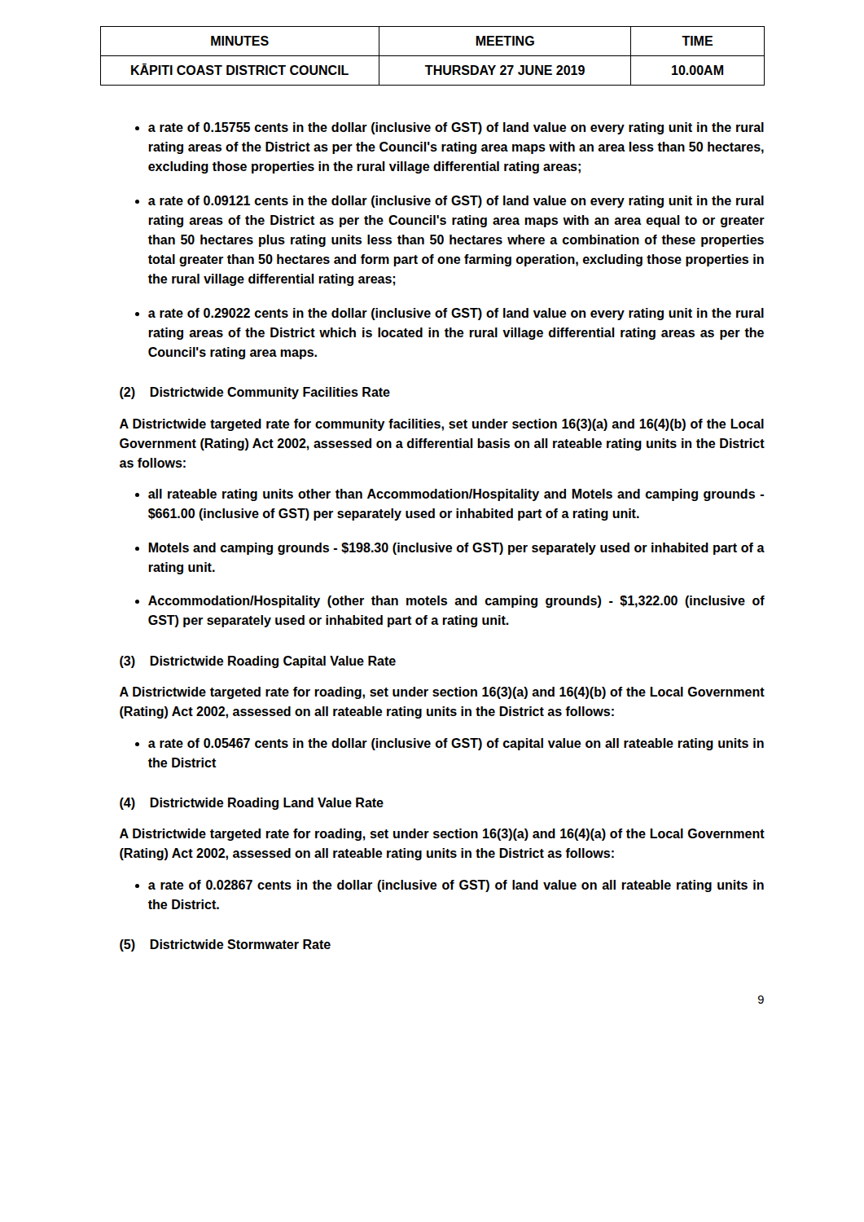| MINUTES | MEETING | TIME |
| KĀPITI COAST DISTRICT COUNCIL | THURSDAY 27 JUNE 2019 | 10.00AM |
a rate of 0.15755 cents in the dollar (inclusive of GST) of land value on every rating unit in the rural rating areas of the District as per the Council's rating area maps with an area less than 50 hectares, excluding those properties in the rural village differential rating areas;
a rate of 0.09121 cents in the dollar (inclusive of GST) of land value on every rating unit in the rural rating areas of the District as per the Council's rating area maps with an area equal to or greater than 50 hectares plus rating units less than 50 hectares where a combination of these properties total greater than 50 hectares and form part of one farming operation, excluding those properties in the rural village differential rating areas;
a rate of 0.29022 cents in the dollar (inclusive of GST) of land value on every rating unit in the rural rating areas of the District which is located in the rural village differential rating areas as per the Council's rating area maps.
(2) Districtwide Community Facilities Rate
A Districtwide targeted rate for community facilities, set under section 16(3)(a) and 16(4)(b) of the Local Government (Rating) Act 2002, assessed on a differential basis on all rateable rating units in the District as follows:
all rateable rating units other than Accommodation/Hospitality and Motels and camping grounds - $661.00 (inclusive of GST) per separately used or inhabited part of a rating unit.
Motels and camping grounds - $198.30 (inclusive of GST) per separately used or inhabited part of a rating unit.
Accommodation/Hospitality (other than motels and camping grounds) - $1,322.00 (inclusive of GST) per separately used or inhabited part of a rating unit.
(3) Districtwide Roading Capital Value Rate
A Districtwide targeted rate for roading, set under section 16(3)(a) and 16(4)(b) of the Local Government (Rating) Act 2002, assessed on all rateable rating units in the District as follows:
a rate of 0.05467 cents in the dollar (inclusive of GST) of capital value on all rateable rating units in the District
(4) Districtwide Roading Land Value Rate
A Districtwide targeted rate for roading, set under section 16(3)(a) and 16(4)(a) of the Local Government (Rating) Act 2002, assessed on all rateable rating units in the District as follows:
a rate of 0.02867 cents in the dollar (inclusive of GST) of land value on all rateable rating units in the District.
(5) Districtwide Stormwater Rate
9